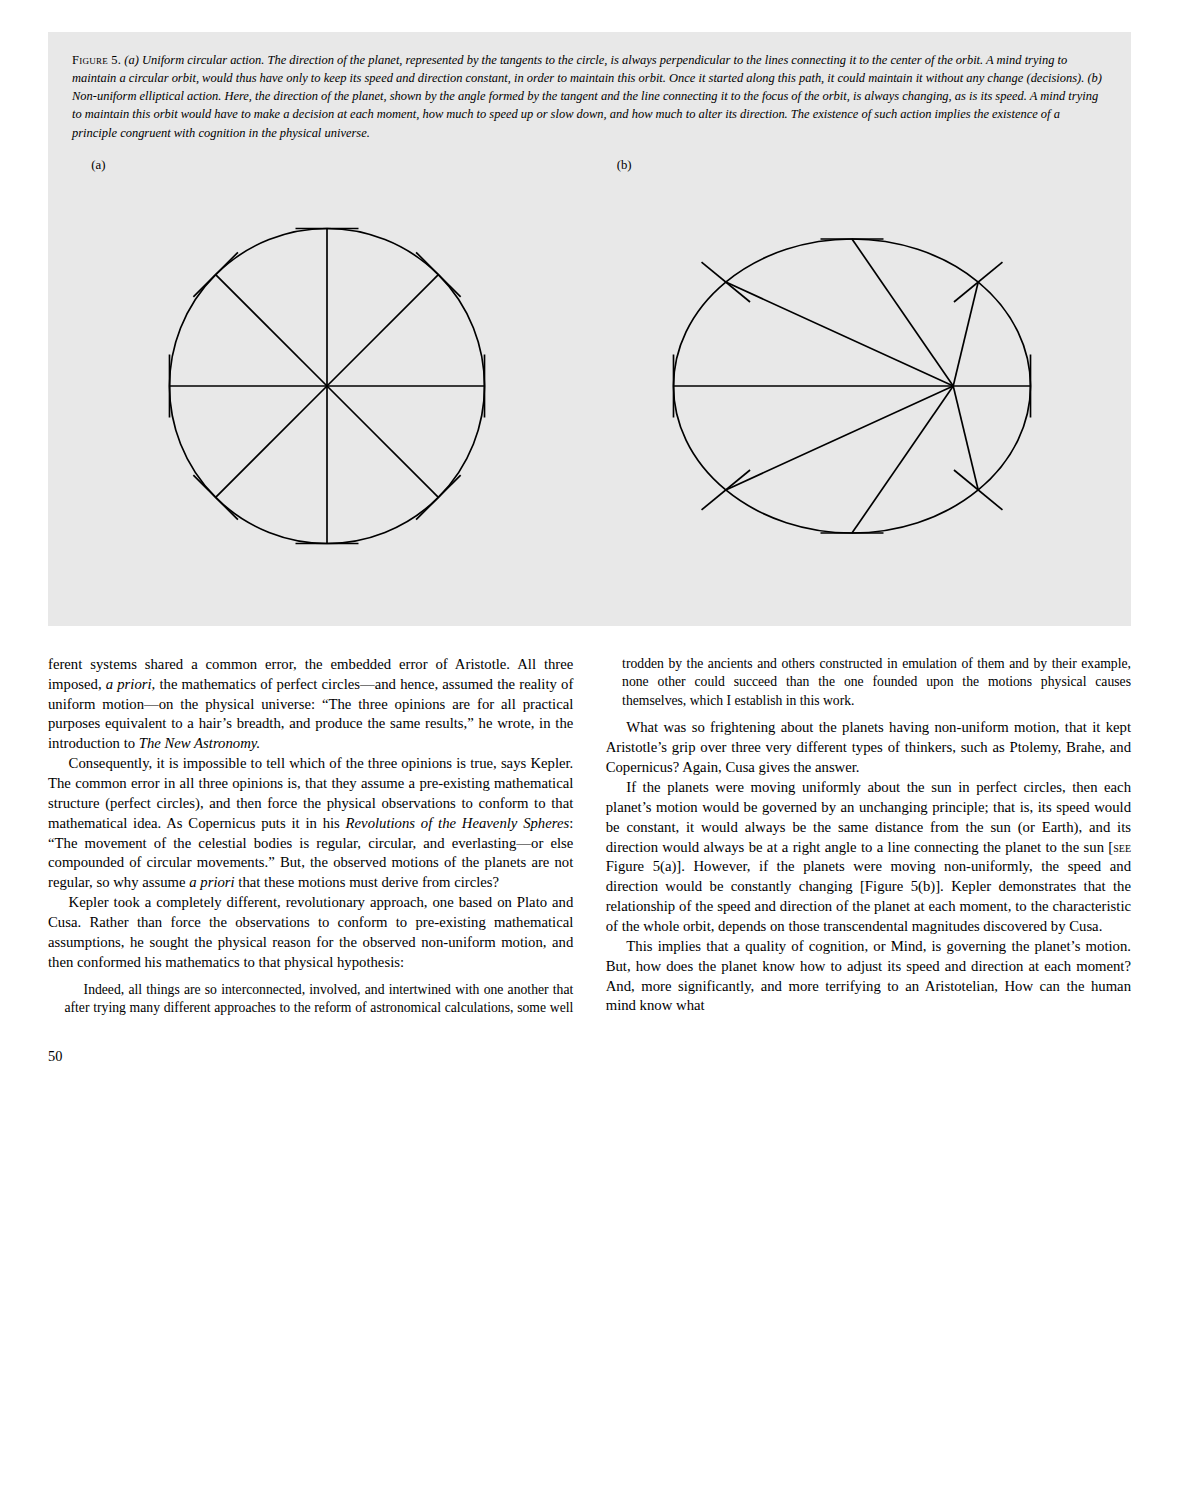Figure 5. (a) Uniform circular action. The direction of the planet, represented by the tangents to the circle, is always perpendicular to the lines connecting it to the center of the orbit. A mind trying to maintain a circular orbit, would thus have only to keep its speed and direction constant, in order to maintain this orbit. Once it started along this path, it could maintain it without any change (decisions). (b) Non-uniform elliptical action. Here, the direction of the planet, shown by the angle formed by the tangent and the line connecting it to the focus of the orbit, is always changing, as is its speed. A mind trying to maintain this orbit would have to make a decision at each moment, how much to speed up or slow down, and how much to alter its direction. The existence of such action implies the existence of a principle congruent with cognition in the physical universe.
(a)
(b)
ferent systems shared a common error, the embedded error of Aristotle. All three imposed, a priori, the mathematics of perfect circles—and hence, assumed the reality of uniform motion—on the physical universe: “The three opinions are for all practical purposes equivalent to a hair’s breadth, and produce the same results,” he wrote, in the introduction to The New Astronomy.
Consequently, it is impossible to tell which of the three opinions is true, says Kepler. The common error in all three opinions is, that they assume a pre-existing mathematical structure (perfect circles), and then force the physical observations to conform to that mathematical idea. As Copernicus puts it in his Revolutions of the Heavenly Spheres: “The movement of the celestial bodies is regular, circular, and everlasting—or else compounded of circular movements.” But, the observed motions of the planets are not regular, so why assume a priori that these motions must derive from circles?
Kepler took a completely different, revolutionary approach, one based on Plato and Cusa. Rather than force the observations to conform to pre-existing mathematical assumptions, he sought the physical reason for the observed non-uniform motion, and then conformed his mathematics to that physical hypothesis:
Indeed, all things are so interconnected, involved, and intertwined with one another that after trying many different approaches to the reform of astronomical calculations, some well trodden by the ancients and others constructed in emulation of them and by their example, none other could succeed than the one founded upon the motions physical causes themselves, which I establish in this work.
What was so frightening about the planets having non-uniform motion, that it kept Aristotle’s grip over three very different types of thinkers, such as Ptolemy, Brahe, and Copernicus? Again, Cusa gives the answer.
If the planets were moving uniformly about the sun in perfect circles, then each planet’s motion would be governed by an unchanging principle; that is, its speed would be constant, it would always be the same distance from the sun (or Earth), and its direction would always be at a right angle to a line connecting the planet to the sun [see Figure 5(a)]. However, if the planets were moving non-uniformly, the speed and direction would be constantly changing [Figure 5(b)]. Kepler demonstrates that the relationship of the speed and direction of the planet at each moment, to the characteristic of the whole orbit, depends on those transcendental magnitudes discovered by Cusa.
This implies that a quality of cognition, or Mind, is governing the planet’s motion. But, how does the planet know how to adjust its speed and direction at each moment? And, more significantly, and more terrifying to an Aristotelian, How can the human mind know what
50